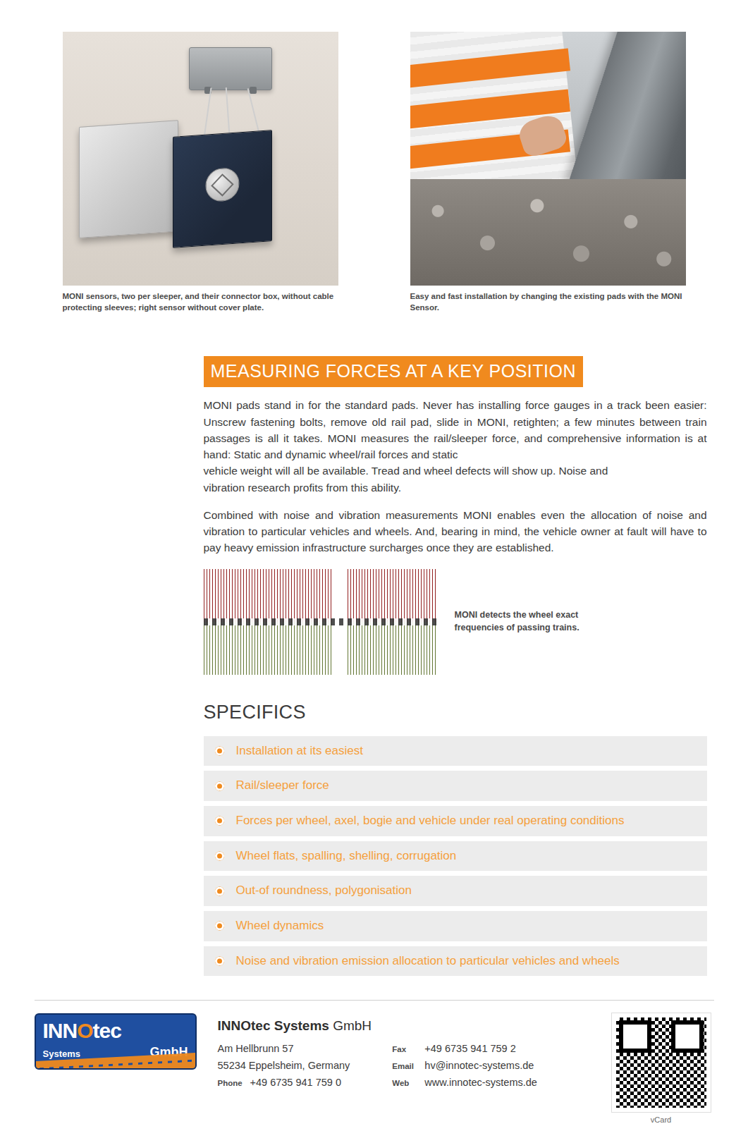MONI sensors, two per sleeper, and their connector box, without cable protecting sleeves; right sensor without cover plate.
Easy and fast installation by changing the existing pads with the MONI Sensor.
Measuring forces at a key position
MONI pads stand in for the standard pads. Never has installing force gauges in a track been easier: Unscrew fastening bolts, remove old rail pad, slide in MONI, retighten; a few minutes between train passages is all it takes. MONI measures the rail/sleeper force, and comprehensive information is at hand: Static and dynamic wheel/rail forces and static
vehicle weight will all be available. Tread and wheel defects will show up. Noise and
vibration research profits from this ability.
Combined with noise and vibration measurements MONI enables even the allocation of noise and vibration to particular vehicles and wheels. And, bearing in mind, the vehicle owner at fault will have to pay heavy emission infrastructure surcharges once they are established.
MONI detects the wheel exact frequencies of passing trains.
SPECIFICS
Installation at its easiest
Rail/sleeper force
Forces per wheel, axel, bogie and vehicle under real operating conditions
Wheel flats, spalling, shelling, corrugation
Out-of roundness, polygonisation
Wheel dynamics
Noise and vibration emission allocation to particular vehicles and wheels
INNOtec
Systems GmbH
INNOtec Systems GmbH
Am Hellbrunn 57
55234 Eppelsheim, Germany
Phone +49 6735 941 759 0
Fax +49 6735 941 759 2
Email hv@innotec-systems.de
Web www.innotec-systems.de
vCard